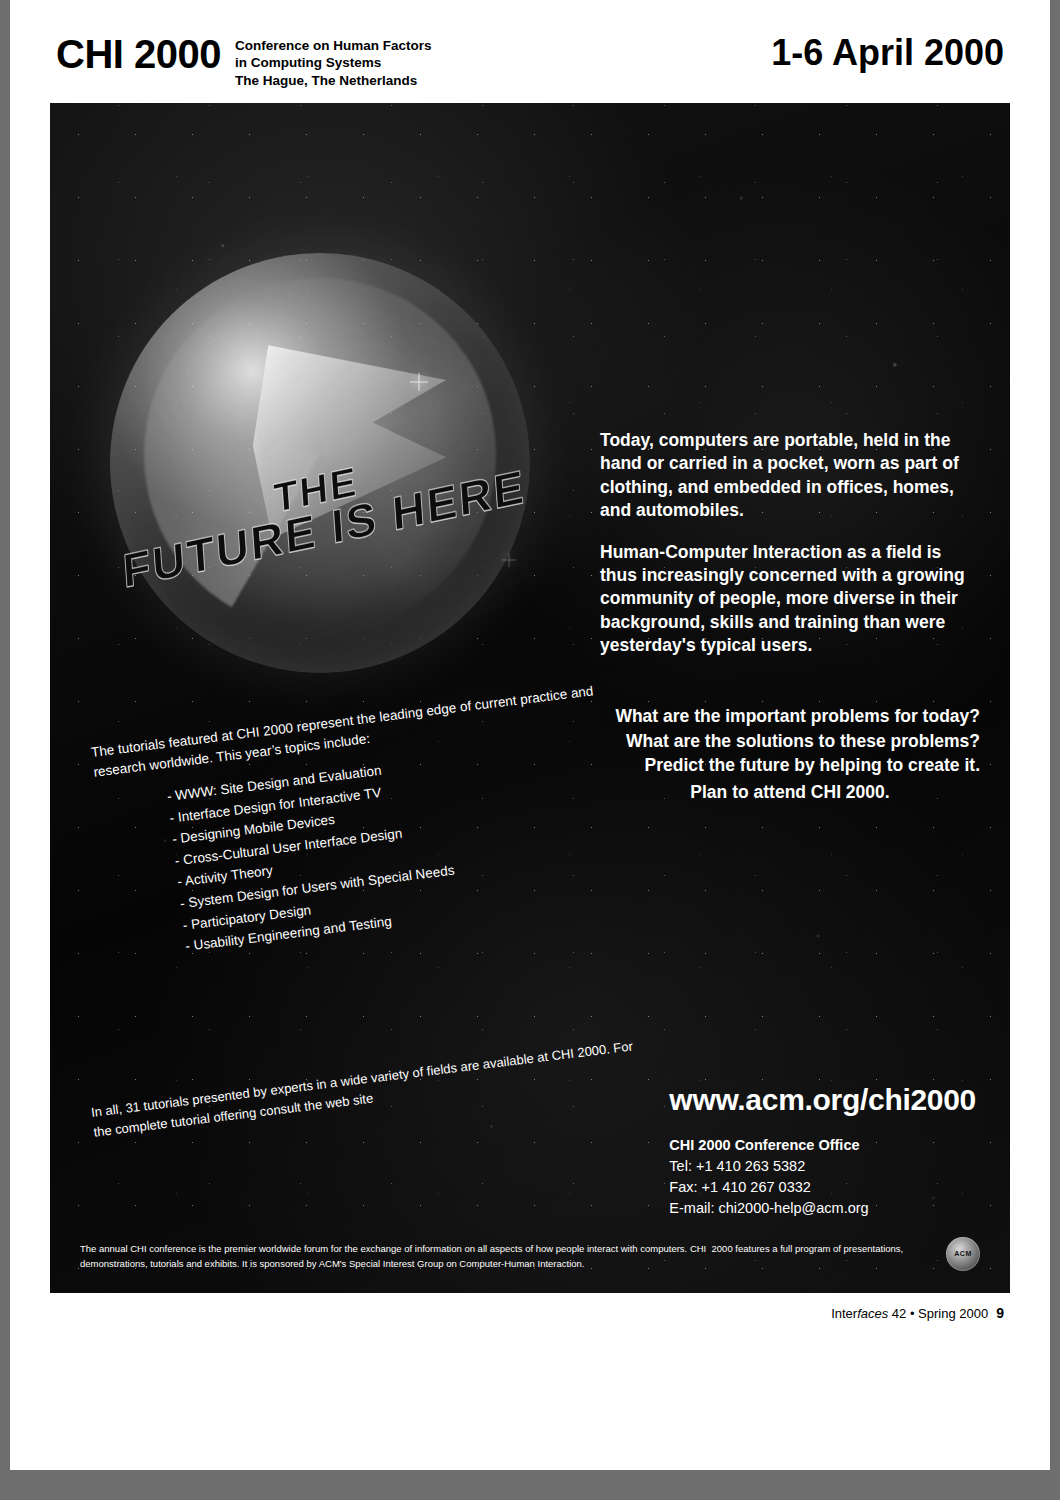CHI 2000
Conference on Human Factors
in Computing Systems
The Hague, The Netherlands
1-6 April 2000
THE FUTURE IS HERE
Today, computers are portable, held in the hand or carried in a pocket, worn as part of clothing, and embedded in offices, homes, and automobiles.
Human-Computer Interaction as a field is thus increasingly concerned with a growing community of people, more diverse in their background, skills and training than were yesterday's typical users.
What are the important problems for today?
What are the solutions to these problems?
Predict the future by helping to create it. Plan to attend CHI 2000.
The tutorials featured at CHI 2000 represent the leading edge of current practice and research worldwide. This year’s topics include:
WWW: Site Design and Evaluation
Interface Design for Interactive TV
Designing Mobile Devices
Cross-Cultural User Interface Design
Activity Theory
System Design for Users with Special Needs
Participatory Design
Usability Engineering and Testing
In all, 31 tutorials presented by experts in a wide variety of fields are available at CHI 2000. For the complete tutorial offering consult the web site
www.acm.org/chi2000
CHI 2000 Conference Office
Tel: +1 410 263 5382
Fax: +1 410 267 0332
E-mail: chi2000-help@acm.org
The annual CHI conference is the premier worldwide forum for the exchange of information on all aspects of how people interact with computers. CHI 2000 features a full program of presentations, demonstrations, tutorials and exhibits. It is sponsored by ACM's Special Interest Group on Computer-Human Interaction.
Interfaces 42 • Spring 2000 9